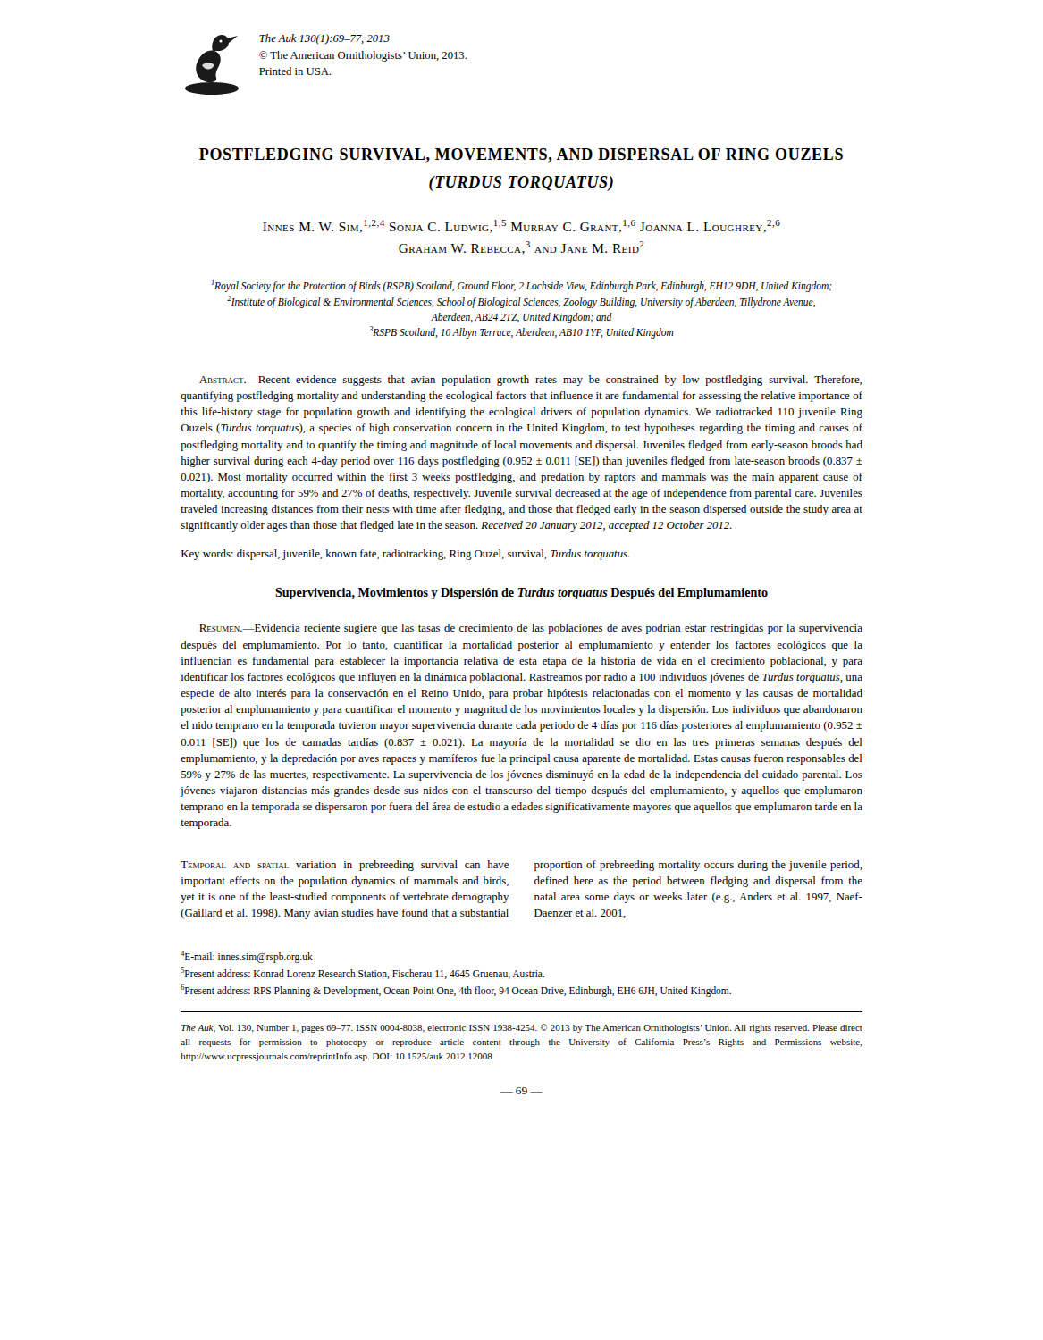The Auk 130(1):69–77, 2013
© The American Ornithologists’ Union, 2013.
Printed in USA.
Postfledging survival, movements, and dispersal of Ring Ouzels (Turdus torquatus)
Innes M. W. Sim,1,2,4 Sonja C. Ludwig,1,5 Murray C. Grant,1,6 Joanna L. Loughrey,2,6
Graham W. Rebecca,3 and Jane M. Reid2
1Royal Society for the Protection of Birds (RSPB) Scotland, Ground Floor, 2 Lochside View, Edinburgh Park, Edinburgh, EH12 9DH, United Kingdom;
2Institute of Biological & Environmental Sciences, School of Biological Sciences, Zoology Building, University of Aberdeen, Tillydrone Avenue,
Aberdeen, AB24 2TZ, United Kingdom; and
3RSPB Scotland, 10 Albyn Terrace, Aberdeen, AB10 1YP, United Kingdom
Abstract.—Recent evidence suggests that avian population growth rates may be constrained by low postfledging survival. Therefore, quantifying postfledging mortality and understanding the ecological factors that influence it are fundamental for assessing the relative importance of this life-history stage for population growth and identifying the ecological drivers of population dynamics. We radiotracked 110 juvenile Ring Ouzels (Turdus torquatus), a species of high conservation concern in the United Kingdom, to test hypotheses regarding the timing and causes of postfledging mortality and to quantify the timing and magnitude of local movements and dispersal. Juveniles fledged from early-season broods had higher survival during each 4-day period over 116 days postfledging (0.952 ± 0.011 [SE]) than juveniles fledged from late-season broods (0.837 ± 0.021). Most mortality occurred within the first 3 weeks postfledging, and predation by raptors and mammals was the main apparent cause of mortality, accounting for 59% and 27% of deaths, respectively. Juvenile survival decreased at the age of independence from parental care. Juveniles traveled increasing distances from their nests with time after fledging, and those that fledged early in the season dispersed outside the study area at significantly older ages than those that fledged late in the season. Received 20 January 2012, accepted 12 October 2012.
Key words: dispersal, juvenile, known fate, radiotracking, Ring Ouzel, survival, Turdus torquatus.
Supervivencia, Movimientos y Dispersión de Turdus torquatus Después del Emplumamiento
Resumen.—Evidencia reciente sugiere que las tasas de crecimiento de las poblaciones de aves podrían estar restringidas por la supervivencia después del emplumamiento. Por lo tanto, cuantificar la mortalidad posterior al emplumamiento y entender los factores ecológicos que la influencian es fundamental para establecer la importancia relativa de esta etapa de la historia de vida en el crecimiento poblacional, y para identificar los factores ecológicos que influyen en la dinámica poblacional. Rastreamos por radio a 100 individuos jóvenes de Turdus torquatus, una especie de alto interés para la conservación en el Reino Unido, para probar hipótesis relacionadas con el momento y las causas de mortalidad posterior al emplumamiento y para cuantificar el momento y magnitud de los movimientos locales y la dispersión. Los individuos que abandonaron el nido temprano en la temporada tuvieron mayor supervivencia durante cada periodo de 4 días por 116 días posteriores al emplumamiento (0.952 ± 0.011 [SE]) que los de camadas tardías (0.837 ± 0.021). La mayoría de la mortalidad se dio en las tres primeras semanas después del emplumamiento, y la depredación por aves rapaces y mamíferos fue la principal causa aparente de mortalidad. Estas causas fueron responsables del 59% y 27% de las muertes, respectivamente. La supervivencia de los jóvenes disminuyó en la edad de la independencia del cuidado parental. Los jóvenes viajaron distancias más grandes desde sus nidos con el transcurso del tiempo después del emplumamiento, y aquellos que emplumaron temprano en la temporada se dispersaron por fuera del área de estudio a edades significativamente mayores que aquellos que emplumaron tarde en la temporada.
Temporal and spatial variation in prebreeding survival can have important effects on the population dynamics of mammals and birds, yet it is one of the least-studied components of vertebrate demography (Gaillard et al. 1998). Many avian studies have found that a substantial proportion of prebreeding mortality occurs during the juvenile period, defined here as the period between fledging and dispersal from the natal area some days or weeks later (e.g., Anders et al. 1997, Naef-Daenzer et al. 2001,
4E-mail: innes.sim@rspb.org.uk
5Present address: Konrad Lorenz Research Station, Fischerau 11, 4645 Gruenau, Austria.
6Present address: RPS Planning & Development, Ocean Point One, 4th floor, 94 Ocean Drive, Edinburgh, EH6 6JH, United Kingdom.
The Auk, Vol. 130, Number 1, pages 69–77. ISSN 0004-8038, electronic ISSN 1938-4254. © 2013 by The American Ornithologists’ Union. All rights reserved. Please direct all requests for permission to photocopy or reproduce article content through the University of California Press’s Rights and Permissions website, http://www.ucpressjournals.com/reprintInfo.asp. DOI: 10.1525/auk.2012.12008
— 69 —